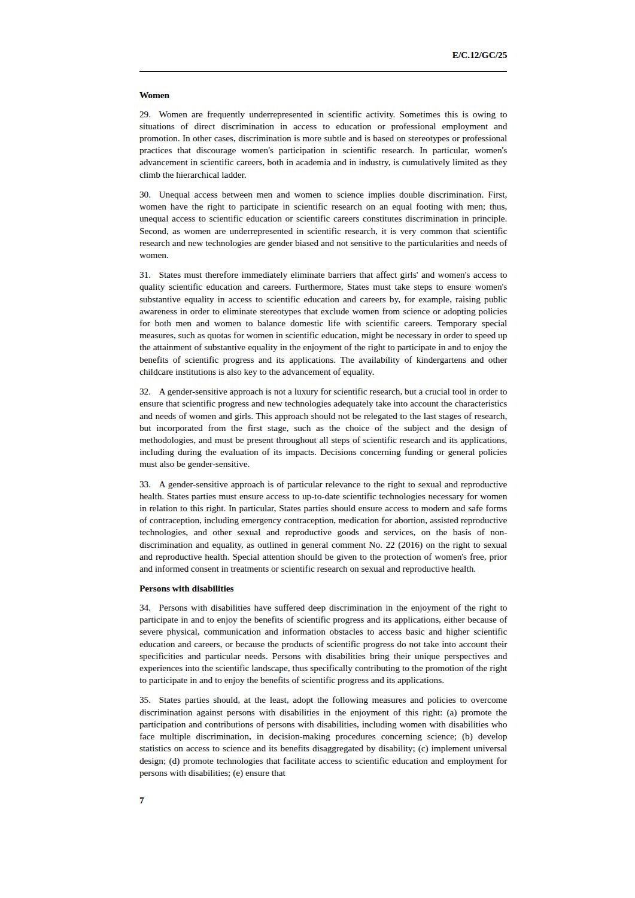E/C.12/GC/25
Women
29. Women are frequently underrepresented in scientific activity. Sometimes this is owing to situations of direct discrimination in access to education or professional employment and promotion. In other cases, discrimination is more subtle and is based on stereotypes or professional practices that discourage women's participation in scientific research. In particular, women's advancement in scientific careers, both in academia and in industry, is cumulatively limited as they climb the hierarchical ladder.
30. Unequal access between men and women to science implies double discrimination. First, women have the right to participate in scientific research on an equal footing with men; thus, unequal access to scientific education or scientific careers constitutes discrimination in principle. Second, as women are underrepresented in scientific research, it is very common that scientific research and new technologies are gender biased and not sensitive to the particularities and needs of women.
31. States must therefore immediately eliminate barriers that affect girls' and women's access to quality scientific education and careers. Furthermore, States must take steps to ensure women's substantive equality in access to scientific education and careers by, for example, raising public awareness in order to eliminate stereotypes that exclude women from science or adopting policies for both men and women to balance domestic life with scientific careers. Temporary special measures, such as quotas for women in scientific education, might be necessary in order to speed up the attainment of substantive equality in the enjoyment of the right to participate in and to enjoy the benefits of scientific progress and its applications. The availability of kindergartens and other childcare institutions is also key to the advancement of equality.
32. A gender-sensitive approach is not a luxury for scientific research, but a crucial tool in order to ensure that scientific progress and new technologies adequately take into account the characteristics and needs of women and girls. This approach should not be relegated to the last stages of research, but incorporated from the first stage, such as the choice of the subject and the design of methodologies, and must be present throughout all steps of scientific research and its applications, including during the evaluation of its impacts. Decisions concerning funding or general policies must also be gender-sensitive.
33. A gender-sensitive approach is of particular relevance to the right to sexual and reproductive health. States parties must ensure access to up-to-date scientific technologies necessary for women in relation to this right. In particular, States parties should ensure access to modern and safe forms of contraception, including emergency contraception, medication for abortion, assisted reproductive technologies, and other sexual and reproductive goods and services, on the basis of non-discrimination and equality, as outlined in general comment No. 22 (2016) on the right to sexual and reproductive health. Special attention should be given to the protection of women's free, prior and informed consent in treatments or scientific research on sexual and reproductive health.
Persons with disabilities
34. Persons with disabilities have suffered deep discrimination in the enjoyment of the right to participate in and to enjoy the benefits of scientific progress and its applications, either because of severe physical, communication and information obstacles to access basic and higher scientific education and careers, or because the products of scientific progress do not take into account their specificities and particular needs. Persons with disabilities bring their unique perspectives and experiences into the scientific landscape, thus specifically contributing to the promotion of the right to participate in and to enjoy the benefits of scientific progress and its applications.
35. States parties should, at the least, adopt the following measures and policies to overcome discrimination against persons with disabilities in the enjoyment of this right: (a) promote the participation and contributions of persons with disabilities, including women with disabilities who face multiple discrimination, in decision-making procedures concerning science; (b) develop statistics on access to science and its benefits disaggregated by disability; (c) implement universal design; (d) promote technologies that facilitate access to scientific education and employment for persons with disabilities; (e) ensure that
7